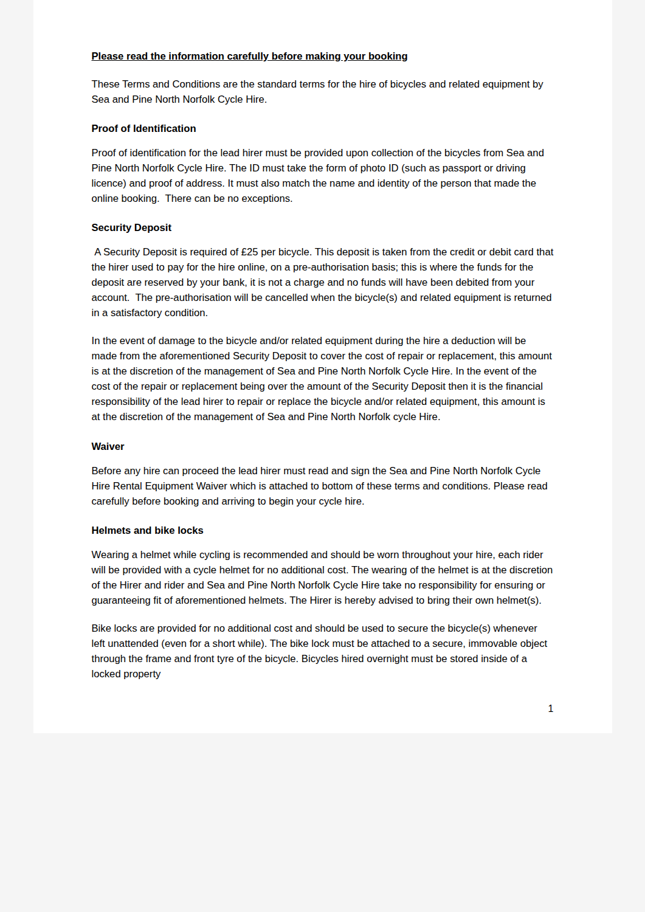Please read the information carefully before making your booking
These Terms and Conditions are the standard terms for the hire of bicycles and related equipment by Sea and Pine North Norfolk Cycle Hire.
Proof of Identification
Proof of identification for the lead hirer must be provided upon collection of the bicycles from Sea and Pine North Norfolk Cycle Hire. The ID must take the form of photo ID (such as passport or driving licence) and proof of address. It must also match the name and identity of the person that made the online booking. There can be no exceptions.
Security Deposit
A Security Deposit is required of £25 per bicycle. This deposit is taken from the credit or debit card that the hirer used to pay for the hire online, on a pre-authorisation basis; this is where the funds for the deposit are reserved by your bank, it is not a charge and no funds will have been debited from your account. The pre-authorisation will be cancelled when the bicycle(s) and related equipment is returned in a satisfactory condition.
In the event of damage to the bicycle and/or related equipment during the hire a deduction will be made from the aforementioned Security Deposit to cover the cost of repair or replacement, this amount is at the discretion of the management of Sea and Pine North Norfolk Cycle Hire. In the event of the cost of the repair or replacement being over the amount of the Security Deposit then it is the financial responsibility of the lead hirer to repair or replace the bicycle and/or related equipment, this amount is at the discretion of the management of Sea and Pine North Norfolk cycle Hire.
Waiver
Before any hire can proceed the lead hirer must read and sign the Sea and Pine North Norfolk Cycle Hire Rental Equipment Waiver which is attached to bottom of these terms and conditions. Please read carefully before booking and arriving to begin your cycle hire.
Helmets and bike locks
Wearing a helmet while cycling is recommended and should be worn throughout your hire, each rider will be provided with a cycle helmet for no additional cost. The wearing of the helmet is at the discretion of the Hirer and rider and Sea and Pine North Norfolk Cycle Hire take no responsibility for ensuring or guaranteeing fit of aforementioned helmets. The Hirer is hereby advised to bring their own helmet(s).
Bike locks are provided for no additional cost and should be used to secure the bicycle(s) whenever left unattended (even for a short while). The bike lock must be attached to a secure, immovable object through the frame and front tyre of the bicycle. Bicycles hired overnight must be stored inside of a locked property
1